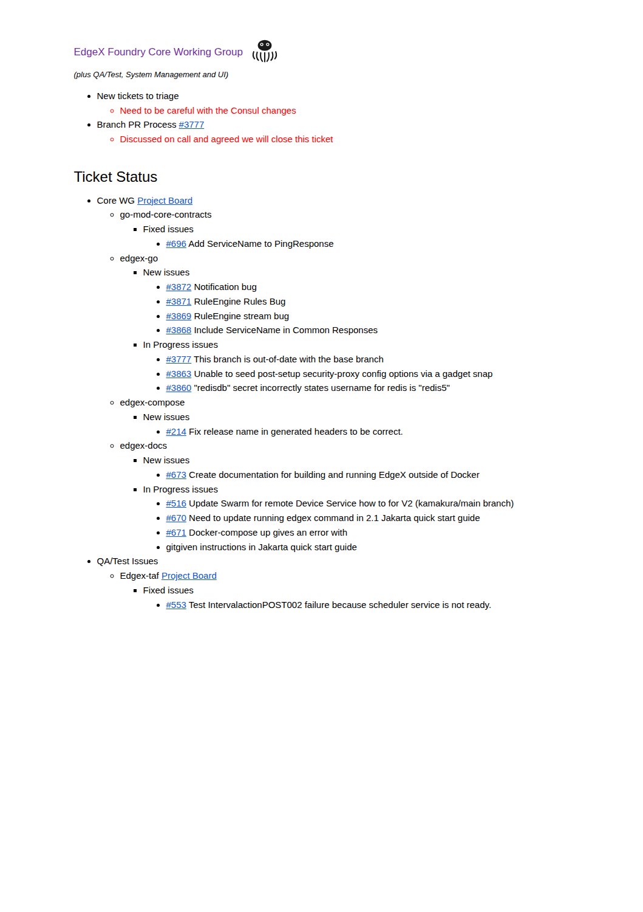EdgeX Foundry Core Working Group
(plus QA/Test, System Management and UI)
New tickets to triage
Need to be careful with the Consul changes
Branch PR Process #3777
Discussed on call and agreed we will close this ticket
Ticket Status
Core WG Project Board
go-mod-core-contracts
Fixed issues
#696 Add ServiceName to PingResponse
edgex-go
New issues
#3872 Notification bug
#3871 RuleEngine Rules Bug
#3869 RuleEngine stream bug
#3868 Include ServiceName in Common Responses
In Progress issues
#3777 This branch is out-of-date with the base branch
#3863 Unable to seed post-setup security-proxy config options via a gadget snap
#3860 "redisdb" secret incorrectly states username for redis is "redis5"
edgex-compose
New issues
#214 Fix release name in generated headers to be correct.
edgex-docs
New issues
#673 Create documentation for building and running EdgeX outside of Docker
In Progress issues
#516 Update Swarm for remote Device Service how to for V2 (kamakura/main branch)
#670 Need to update running edgex command in 2.1 Jakarta quick start guide
#671 Docker-compose up gives an error with
gitgiven instructions in Jakarta quick start guide
QA/Test Issues
Edgex-taf Project Board
Fixed issues
#553 Test IntervalactionPOST002 failure because scheduler service is not ready.